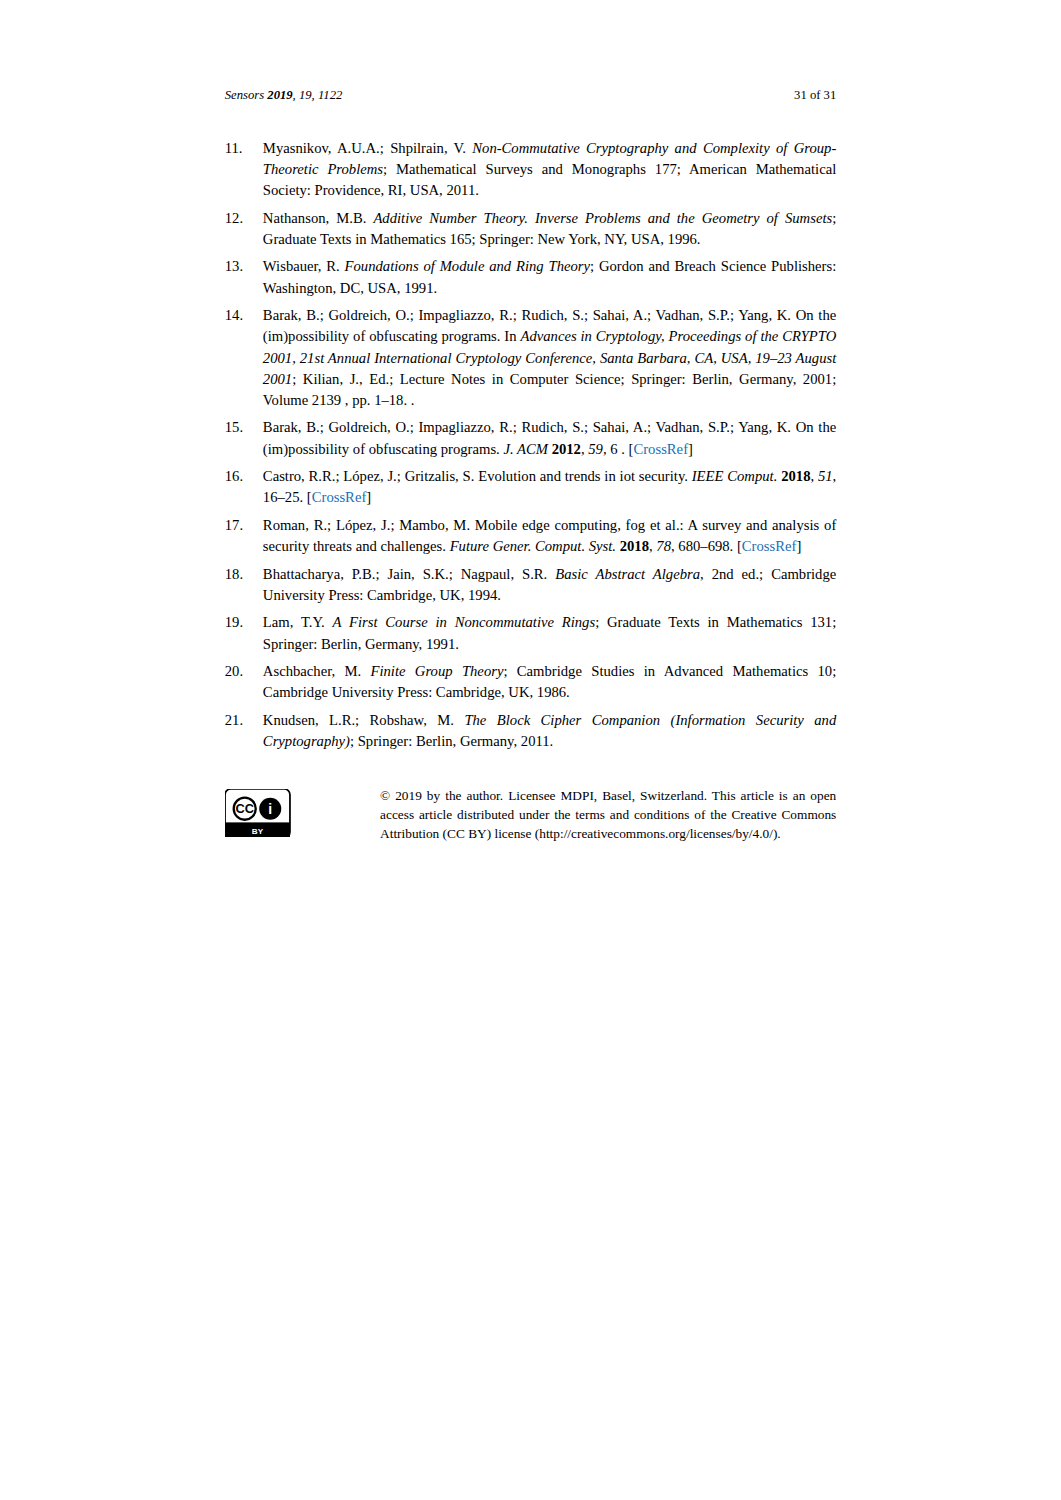Sensors 2019, 19, 1122
31 of 31
Myasnikov, A.U.A.; Shpilrain, V. Non-Commutative Cryptography and Complexity of Group-Theoretic Problems; Mathematical Surveys and Monographs 177; American Mathematical Society: Providence, RI, USA, 2011.
Nathanson, M.B. Additive Number Theory. Inverse Problems and the Geometry of Sumsets; Graduate Texts in Mathematics 165; Springer: New York, NY, USA, 1996.
Wisbauer, R. Foundations of Module and Ring Theory; Gordon and Breach Science Publishers: Washington, DC, USA, 1991.
Barak, B.; Goldreich, O.; Impagliazzo, R.; Rudich, S.; Sahai, A.; Vadhan, S.P.; Yang, K. On the (im)possibility of obfuscating programs. In Advances in Cryptology, Proceedings of the CRYPTO 2001, 21st Annual International Cryptology Conference, Santa Barbara, CA, USA, 19–23 August 2001; Kilian, J., Ed.; Lecture Notes in Computer Science; Springer: Berlin, Germany, 2001; Volume 2139 , pp. 1–18. .
Barak, B.; Goldreich, O.; Impagliazzo, R.; Rudich, S.; Sahai, A.; Vadhan, S.P.; Yang, K. On the (im)possibility of obfuscating programs. J. ACM 2012, 59, 6 . [CrossRef]
Castro, R.R.; López, J.; Gritzalis, S. Evolution and trends in iot security. IEEE Comput. 2018, 51, 16–25. [CrossRef]
Roman, R.; López, J.; Mambo, M. Mobile edge computing, fog et al.: A survey and analysis of security threats and challenges. Future Gener. Comput. Syst. 2018, 78, 680–698. [CrossRef]
Bhattacharya, P.B.; Jain, S.K.; Nagpaul, S.R. Basic Abstract Algebra, 2nd ed.; Cambridge University Press: Cambridge, UK, 1994.
Lam, T.Y. A First Course in Noncommutative Rings; Graduate Texts in Mathematics 131; Springer: Berlin, Germany, 1991.
Aschbacher, M. Finite Group Theory; Cambridge Studies in Advanced Mathematics 10; Cambridge University Press: Cambridge, UK, 1986.
Knudsen, L.R.; Robshaw, M. The Block Cipher Companion (Information Security and Cryptography); Springer: Berlin, Germany, 2011.
CC i BY
© 2019 by the author. Licensee MDPI, Basel, Switzerland. This article is an open access article distributed under the terms and conditions of the Creative Commons Attribution (CC BY) license (http://creativecommons.org/licenses/by/4.0/).